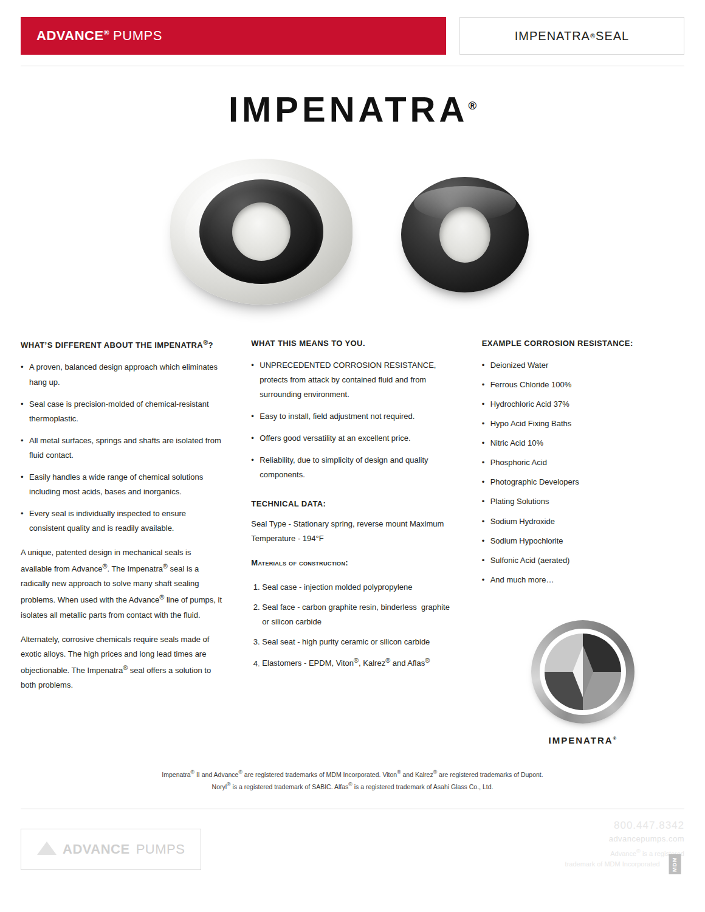ADVANCE®PUMPS
IMPENATRA® SEAL
IMPENATRA®
What’s different about the Impenatra®?
A proven, balanced design approach which eliminates hang up.
Seal case is precision-molded of chemical-resistant thermoplastic.
All metal surfaces, springs and shafts are isolated from fluid contact.
Easily handles a wide range of chemical solutions including most acids, bases and inorganics.
Every seal is individually inspected to ensure consistent quality and is readily available.
A unique, patented design in mechanical seals is available from Advance®. The Impenatra® seal is a radically new approach to solve many shaft sealing problems. When used with the Advance® line of pumps, it isolates all metallic parts from contact with the fluid.
Alternately, corrosive chemicals require seals made of exotic alloys. The high prices and long lead times are objectionable. The Impenatra® seal offers a solution to both problems.
What this means to you.
UNPRECEDENTED CORROSION RESISTANCE, protects from attack by contained fluid and from surrounding environment.
Easy to install, field adjustment not required.
Offers good versatility at an excellent price.
Reliability, due to simplicity of design and quality components.
Technical Data:
Seal Type - Stationary spring, reverse mount Maximum Temperature - 194°F
Materials of construction:
Seal case - injection molded polypropylene
Seal face - carbon graphite resin, binderless graphite or silicon carbide
Seal seat - high purity ceramic or silicon carbide
Elastomers - EPDM, Viton®, Kalrez® and Aflas®
Example corrosion resistance:
Deionized Water
Ferrous Chloride 100%
Hydrochloric Acid 37%
Hypo Acid Fixing Baths
Nitric Acid 10%
Phosphoric Acid
Photographic Developers
Plating Solutions
Sodium Hydroxide
Sodium Hypochlorite
Sulfonic Acid (aerated)
And much more…
IMPENATRA®
Impenatra® II and Advance® are registered trademarks of MDM Incorporated. Viton® and Kalrez® are registered trademarks of Dupont.
Noryl® is a registered trademark of SABIC. Alfas® is a registered trademark of Asahi Glass Co., Ltd.
ADVANCE PUMPS
800.447.8342
advancepumps.com
Advance® is a registered
trademark of MDM IncorporatedMDM